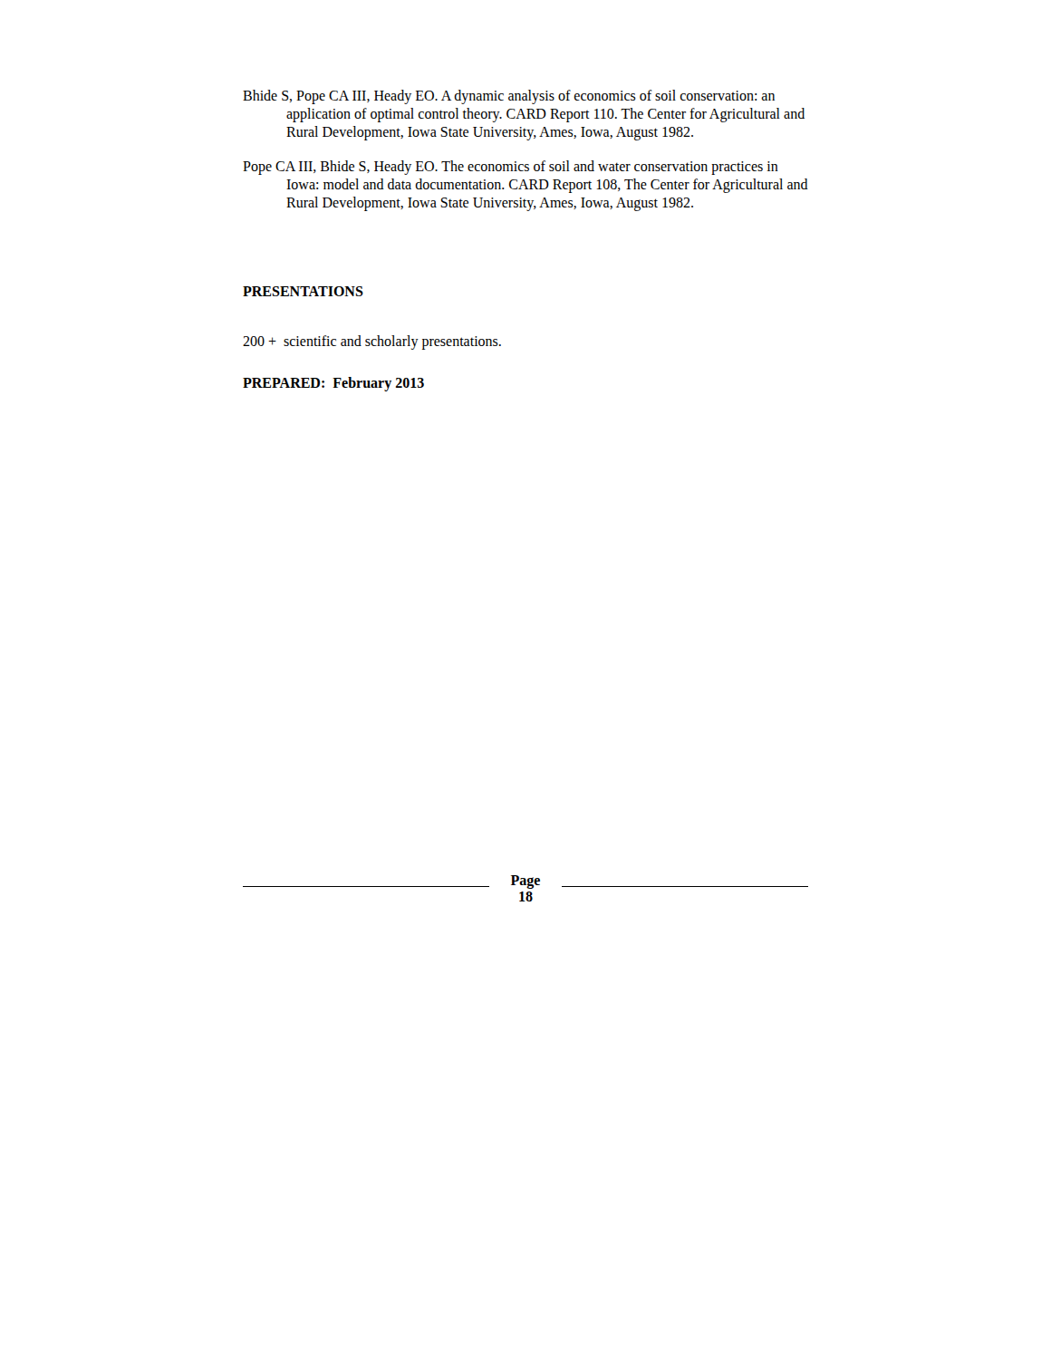Bhide S, Pope CA III, Heady EO. A dynamic analysis of economics of soil conservation: an application of optimal control theory. CARD Report 110. The Center for Agricultural and Rural Development, Iowa State University, Ames, Iowa, August 1982.
Pope CA III, Bhide S, Heady EO. The economics of soil and water conservation practices in Iowa: model and data documentation. CARD Report 108, The Center for Agricultural and Rural Development, Iowa State University, Ames, Iowa, August 1982.
PRESENTATIONS
200 + scientific and scholarly presentations.
PREPARED: February 2013
Page
18